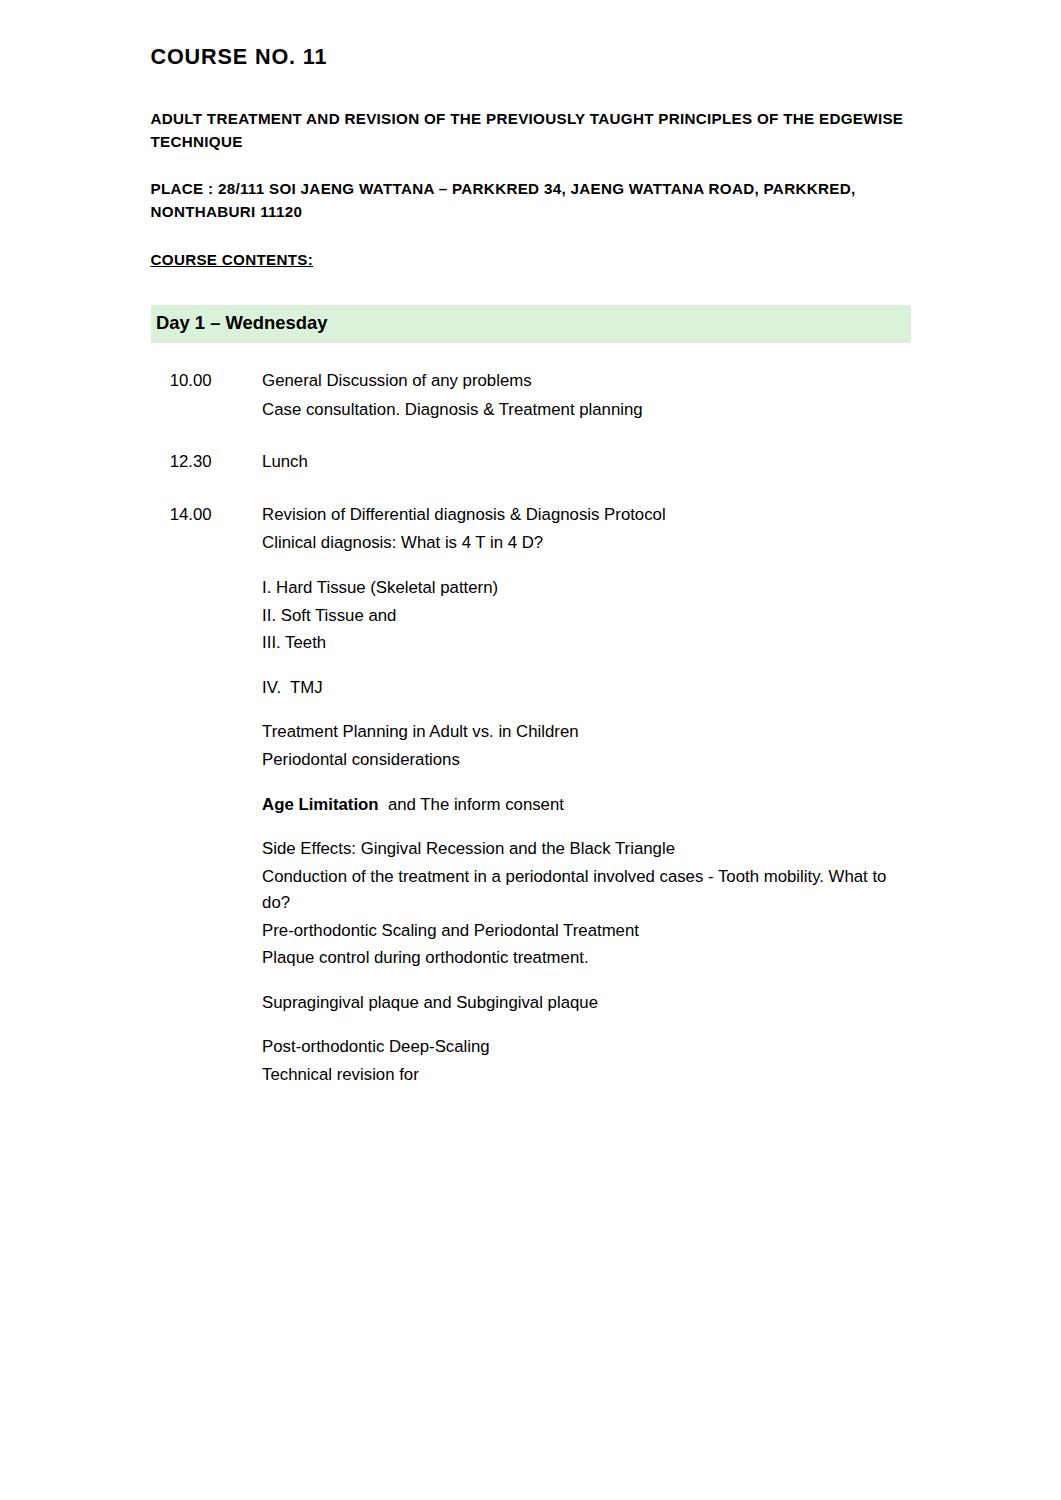COURSE NO. 11
Adult treatment and revision of the previously taught principles of the Edgewise technique
Place : 28/111 Soi Jaeng Wattana – Parkkred 34, Jaeng Wattana Road, Parkkred, Nonthaburi 11120
Course contents:
Day 1 – Wednesday
10.00
General Discussion of any problems
Case consultation. Diagnosis & Treatment planning
12.30
Lunch
14.00
Revision of Differential diagnosis & Diagnosis Protocol
Clinical diagnosis: What is 4 T in 4 D?
I. Hard Tissue (Skeletal pattern)
II. Soft Tissue and
III. Teeth
IV. TMJ
Treatment Planning in Adult vs. in Children
Periodontal considerations
Age Limitation and The inform consent
Side Effects: Gingival Recession and the Black Triangle
Conduction of the treatment in a periodontal involved cases - Tooth mobility. What to do?
Pre-orthodontic Scaling and Periodontal Treatment
Plaque control during orthodontic treatment.
Supragingival plaque and Subgingival plaque
Post-orthodontic Deep-Scaling
Technical revision for